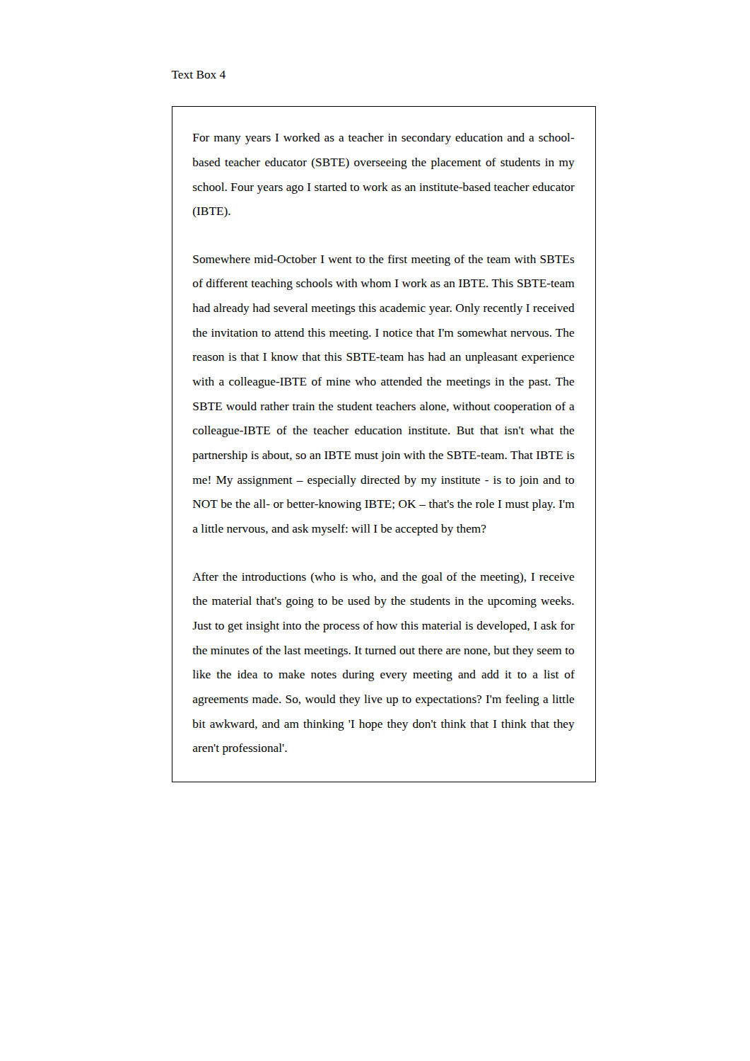Text Box 4
For many years I worked as a teacher in secondary education and a school-based teacher educator (SBTE) overseeing the placement of students in my school. Four years ago I started to work as an institute-based teacher educator (IBTE).
Somewhere mid-October I went to the first meeting of the team with SBTEs of different teaching schools with whom I work as an IBTE. This SBTE-team had already had several meetings this academic year. Only recently I received the invitation to attend this meeting. I notice that I'm somewhat nervous. The reason is that I know that this SBTE-team has had an unpleasant experience with a colleague-IBTE of mine who attended the meetings in the past. The SBTE would rather train the student teachers alone, without cooperation of a colleague-IBTE of the teacher education institute. But that isn't what the partnership is about, so an IBTE must join with the SBTE-team. That IBTE is me! My assignment – especially directed by my institute - is to join and to NOT be the all- or better-knowing IBTE; OK – that's the role I must play. I'm a little nervous, and ask myself: will I be accepted by them?
After the introductions (who is who, and the goal of the meeting), I receive the material that's going to be used by the students in the upcoming weeks. Just to get insight into the process of how this material is developed, I ask for the minutes of the last meetings. It turned out there are none, but they seem to like the idea to make notes during every meeting and add it to a list of agreements made. So, would they live up to expectations? I'm feeling a little bit awkward, and am thinking 'I hope they don't think that I think that they aren't professional'.